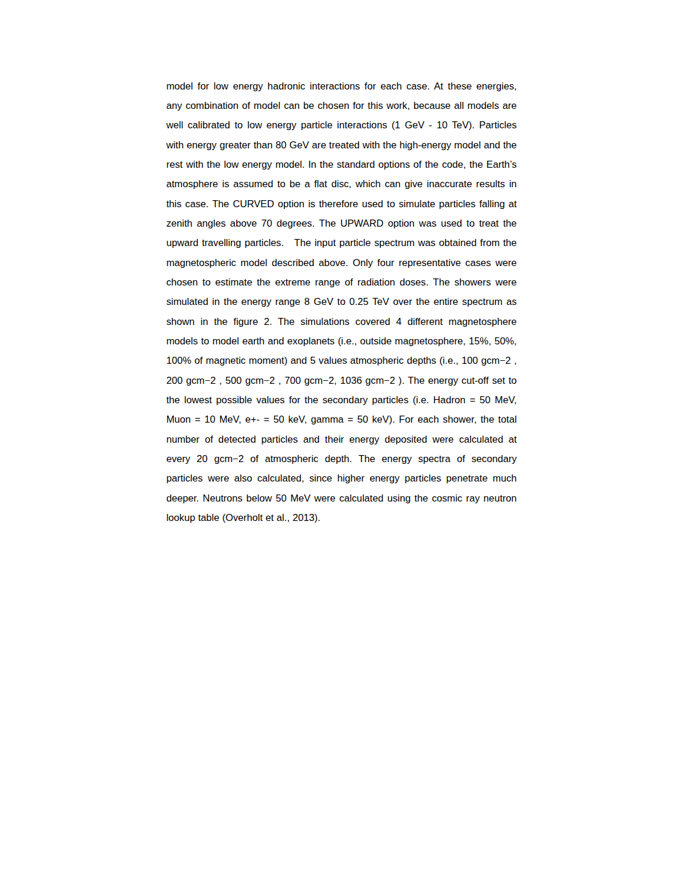model for low energy hadronic interactions for each case. At these energies, any combination of model can be chosen for this work, because all models are well calibrated to low energy particle interactions (1 GeV - 10 TeV). Particles with energy greater than 80 GeV are treated with the high-energy model and the rest with the low energy model. In the standard options of the code, the Earth’s atmosphere is assumed to be a flat disc, which can give inaccurate results in this case. The CURVED option is therefore used to simulate particles falling at zenith angles above 70 degrees. The UPWARD option was used to treat the upward travelling particles. The input particle spectrum was obtained from the magnetospheric model described above. Only four representative cases were chosen to estimate the extreme range of radiation doses. The showers were simulated in the energy range 8 GeV to 0.25 TeV over the entire spectrum as shown in the figure 2. The simulations covered 4 different magnetosphere models to model earth and exoplanets (i.e., outside magnetosphere, 15%, 50%, 100% of magnetic moment) and 5 values atmospheric depths (i.e., 100 gcm−2 , 200 gcm−2 , 500 gcm−2 , 700 gcm−2, 1036 gcm−2 ). The energy cut-off set to the lowest possible values for the secondary particles (i.e. Hadron = 50 MeV, Muon = 10 MeV, e+- = 50 keV, gamma = 50 keV). For each shower, the total number of detected particles and their energy deposited were calculated at every 20 gcm−2 of atmospheric depth. The energy spectra of secondary particles were also calculated, since higher energy particles penetrate much deeper. Neutrons below 50 MeV were calculated using the cosmic ray neutron lookup table (Overholt et al., 2013).